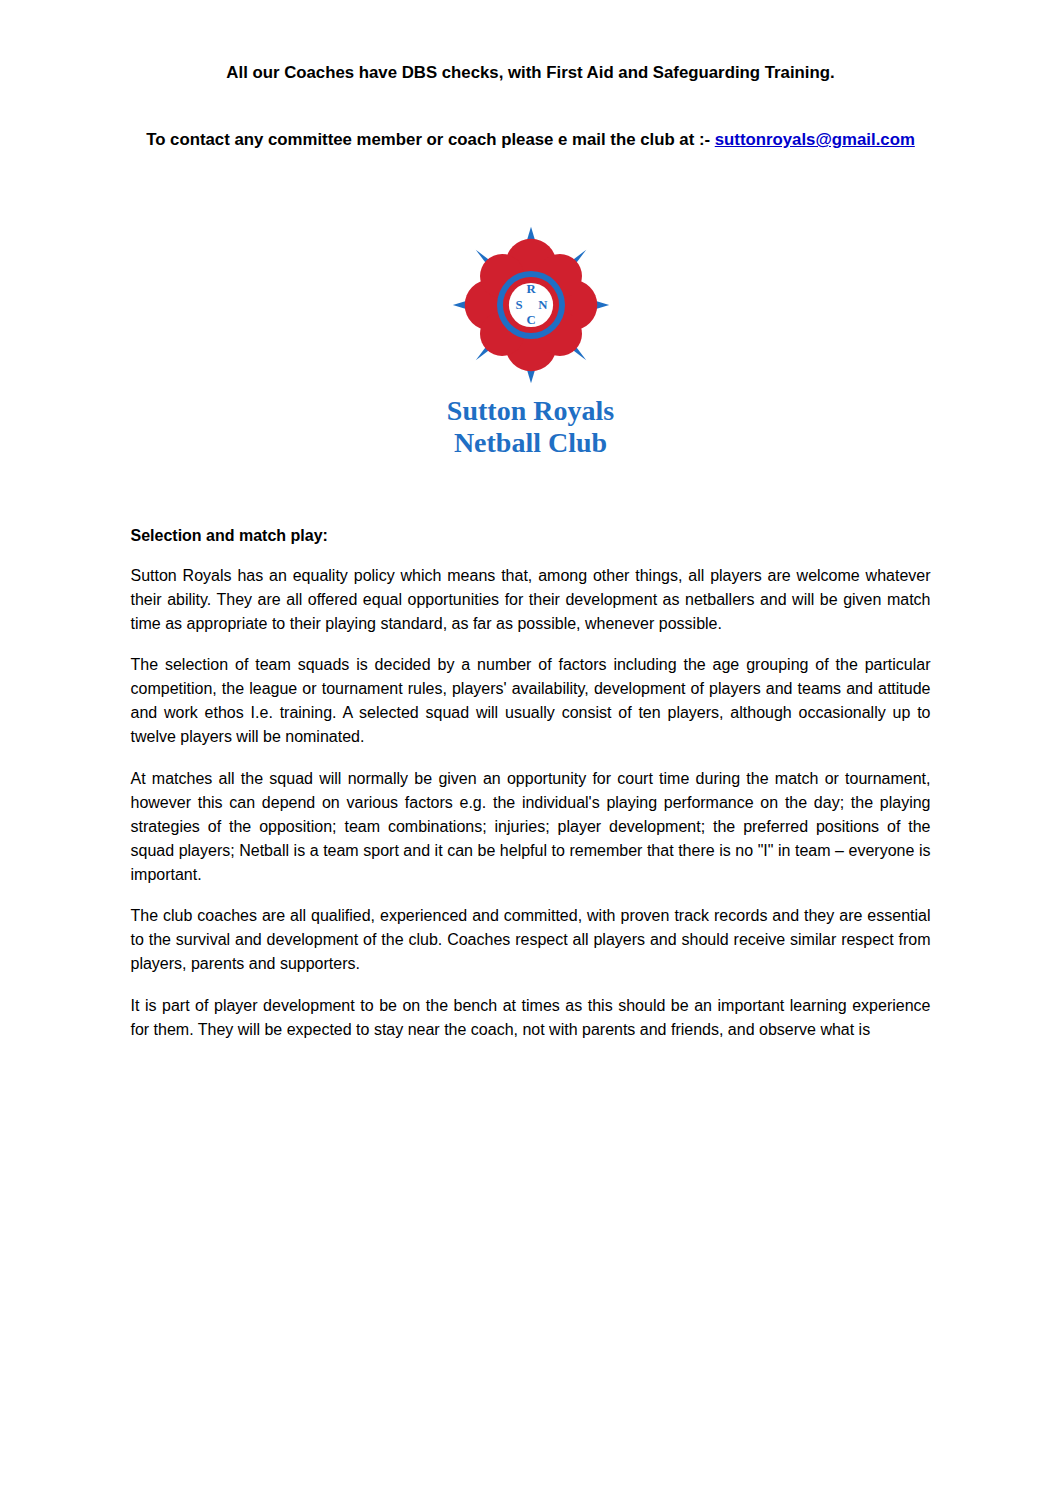All our Coaches have DBS checks, with First Aid and Safeguarding Training.
To contact any committee member or coach please e mail the club at :- suttonroyals@gmail.com
R S N C
Sutton Royals
Netball Club
Selection and match play:
Sutton Royals has an equality policy which means that, among other things, all players are welcome whatever their ability. They are all offered equal opportunities for their development as netballers and will be given match time as appropriate to their playing standard, as far as possible, whenever possible.
The selection of team squads is decided by a number of factors including the age grouping of the particular competition, the league or tournament rules, players' availability, development of players and teams and attitude and work ethos I.e. training. A selected squad will usually consist of ten players, although occasionally up to twelve players will be nominated.
At matches all the squad will normally be given an opportunity for court time during the match or tournament, however this can depend on various factors e.g. the individual's playing performance on the day; the playing strategies of the opposition; team combinations; injuries; player development; the preferred positions of the squad players; Netball is a team sport and it can be helpful to remember that there is no "I" in team – everyone is important.
The club coaches are all qualified, experienced and committed, with proven track records and they are essential to the survival and development of the club. Coaches respect all players and should receive similar respect from players, parents and supporters.
It is part of player development to be on the bench at times as this should be an important learning experience for them. They will be expected to stay near the coach, not with parents and friends, and observe what is